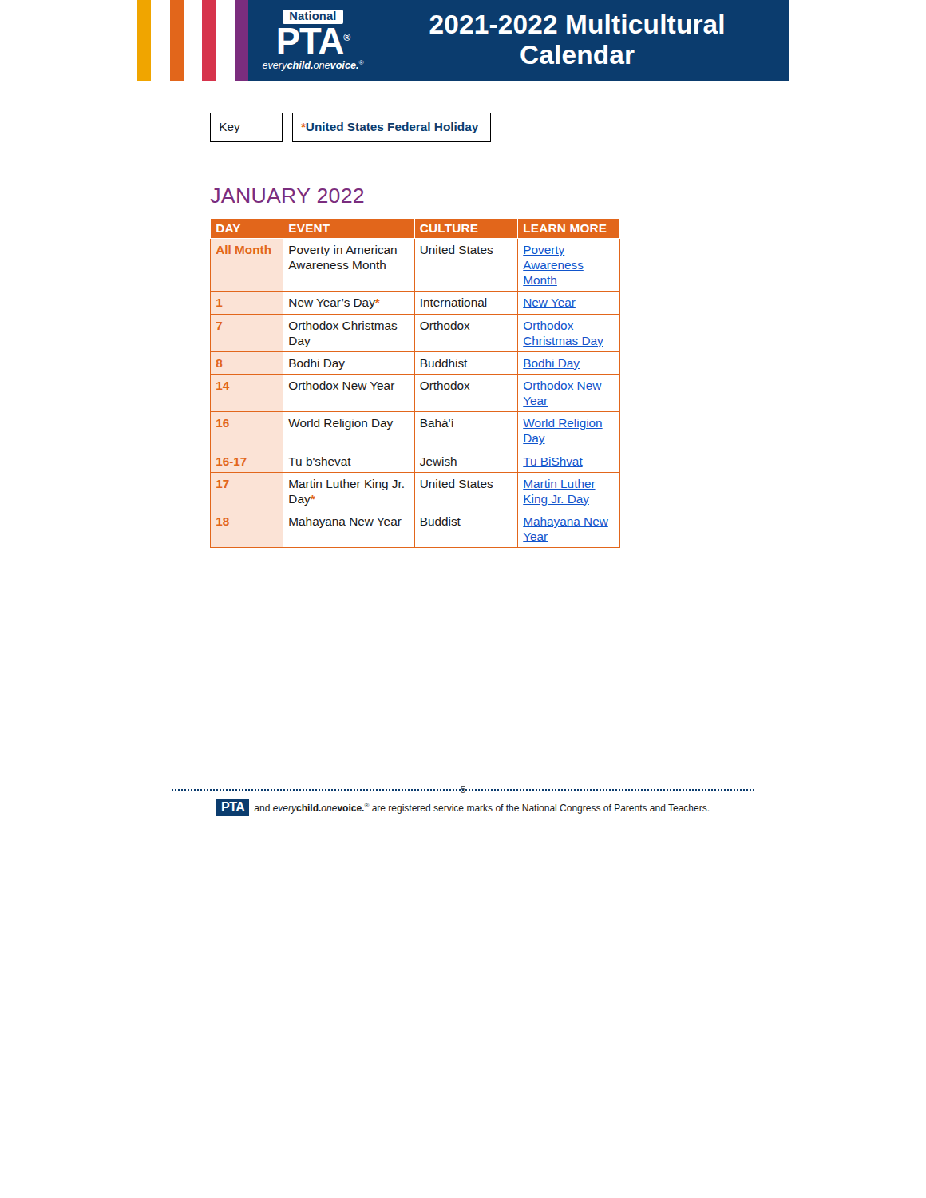National
PTA®
every child. one voice.®
2021-2022 Multicultural Calendar
Key
*United States Federal Holiday
JANUARY 2022
| DAY | EVENT | CULTURE | LEARN MORE |
| --- | --- | --- | --- |
| All Month | Poverty in American Awareness Month | United States | Poverty Awareness Month |
| 1 | New Year’s Day * | International | New Year |
| 7 | Orthodox Christmas Day | Orthodox | Orthodox Christmas Day |
| 8 | Bodhi Day | Buddhist | Bodhi Day |
| 14 | Orthodox New Year | Orthodox | Orthodox New Year |
| 16 | World Religion Day | Bahá'í | World Religion Day |
| 16-17 | Tu b'shevat | Jewish | Tu BiShvat |
| 17 | Martin Luther King Jr. Day * | United States | Martin Luther King Jr. Day |
| 18 | Mahayana New Year | Buddist | Mahayana New Year |
5
PTA and every child. one voice.® are registered service marks of the National Congress of Parents and Teachers.